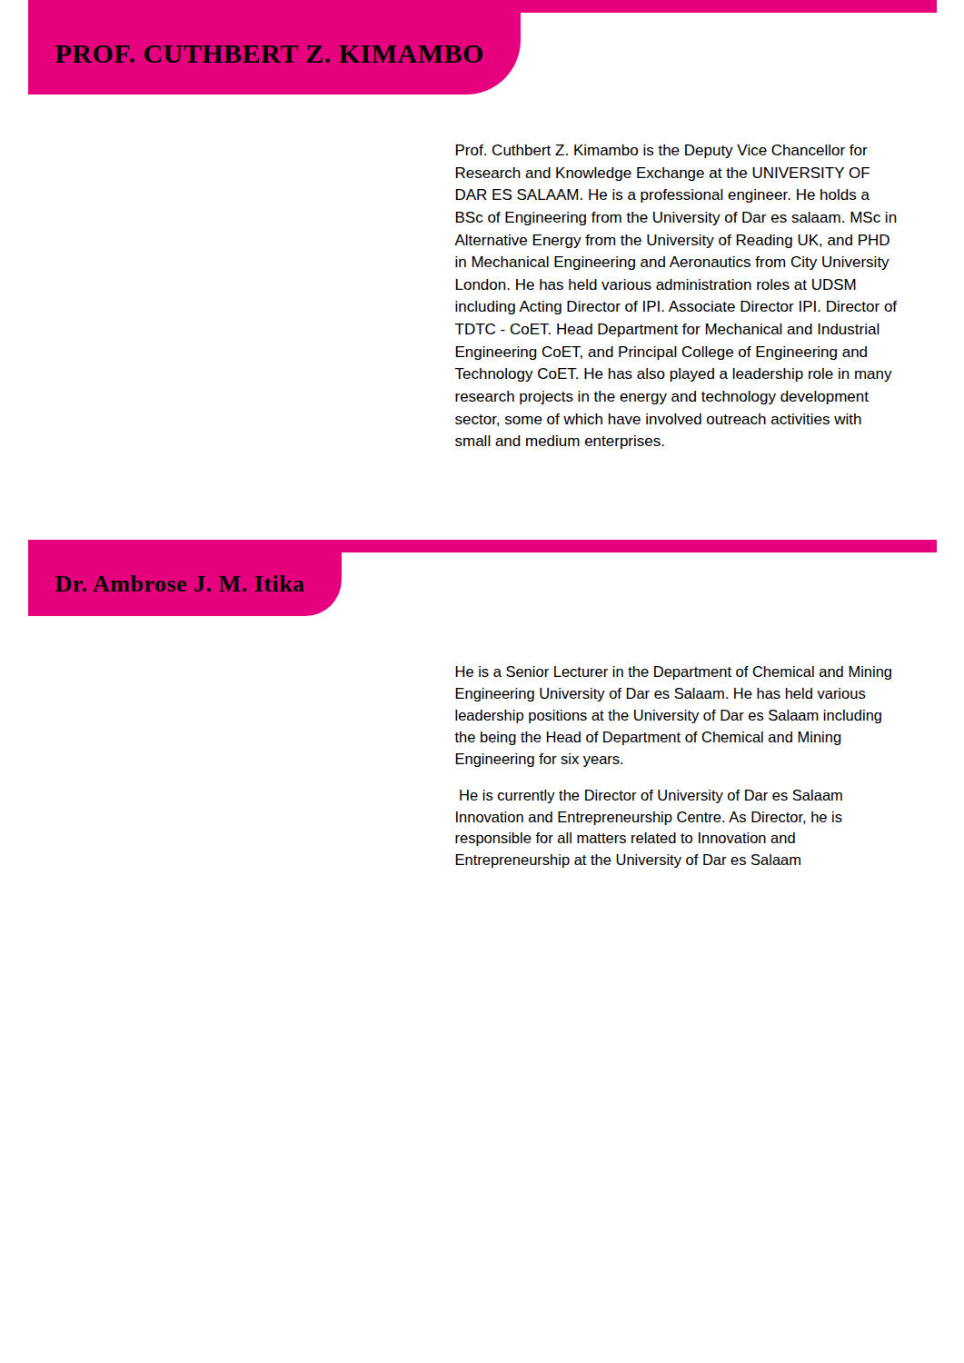PROF. CUTHBERT Z. KIMAMBO
Prof. Cuthbert Z. Kimambo is the Deputy Vice Chancellor for Research and Knowledge Exchange at the UNIVERSITY OF DAR ES SALAAM. He is a professional engineer. He holds a BSc of Engineering from the University of Dar es salaam. MSc in Alternative Energy from the University of Reading UK, and PHD in Mechanical Engineering and Aeronautics from City University London. He has held various administration roles at UDSM including Acting Director of IPI. Associate Director IPI. Director of TDTC - CoET. Head Department for Mechanical and Industrial Engineering CoET, and Principal College of Engineering and Technology CoET. He has also played a leadership role in many research projects in the energy and technology development sector, some of which have involved outreach activities with small and medium enterprises.
Dr. Ambrose J. M. Itika
He is a Senior Lecturer in the Department of Chemical and Mining Engineering University of Dar es Salaam. He has held various leadership positions at the University of Dar es Salaam including the being the Head of Department of Chemical and Mining Engineering for six years.
He is currently the Director of University of Dar es Salaam Innovation and Entrepreneurship Centre. As Director, he is responsible for all matters related to Innovation and Entrepreneurship at the University of Dar es Salaam